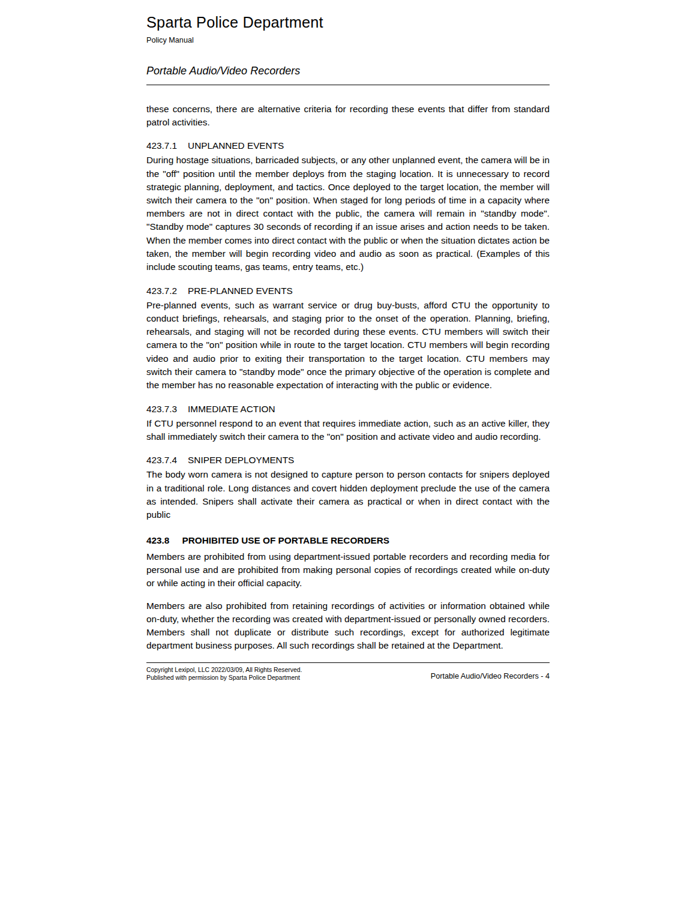Sparta Police Department
Policy Manual
Portable Audio/Video Recorders
these concerns, there are alternative criteria for recording these events that differ from standard patrol activities.
423.7.1 Unplanned Events
During hostage situations, barricaded subjects, or any other unplanned event, the camera will be in the "off" position until the member deploys from the staging location. It is unnecessary to record strategic planning, deployment, and tactics. Once deployed to the target location, the member will switch their camera to the "on" position. When staged for long periods of time in a capacity where members are not in direct contact with the public, the camera will remain in "standby mode". "Standby mode" captures 30 seconds of recording if an issue arises and action needs to be taken. When the member comes into direct contact with the public or when the situation dictates action be taken, the member will begin recording video and audio as soon as practical. (Examples of this include scouting teams, gas teams, entry teams, etc.)
423.7.2 Pre-Planned Events
Pre-planned events, such as warrant service or drug buy-busts, afford CTU the opportunity to conduct briefings, rehearsals, and staging prior to the onset of the operation. Planning, briefing, rehearsals, and staging will not be recorded during these events. CTU members will switch their camera to the "on" position while in route to the target location. CTU members will begin recording video and audio prior to exiting their transportation to the target location. CTU members may switch their camera to "standby mode" once the primary objective of the operation is complete and the member has no reasonable expectation of interacting with the public or evidence.
423.7.3 Immediate Action
If CTU personnel respond to an event that requires immediate action, such as an active killer, they shall immediately switch their camera to the "on" position and activate video and audio recording.
423.7.4 Sniper Deployments
The body worn camera is not designed to capture person to person contacts for snipers deployed in a traditional role. Long distances and covert hidden deployment preclude the use of the camera as intended. Snipers shall activate their camera as practical or when in direct contact with the public
423.8 Prohibited Use of Portable Recorders
Members are prohibited from using department-issued portable recorders and recording media for personal use and are prohibited from making personal copies of recordings created while on-duty or while acting in their official capacity.
Members are also prohibited from retaining recordings of activities or information obtained while on-duty, whether the recording was created with department-issued or personally owned recorders. Members shall not duplicate or distribute such recordings, except for authorized legitimate department business purposes. All such recordings shall be retained at the Department.
Copyright Lexipol, LLC 2022/03/09, All Rights Reserved.
Published with permission by Sparta Police Department
Portable Audio/Video Recorders - 4